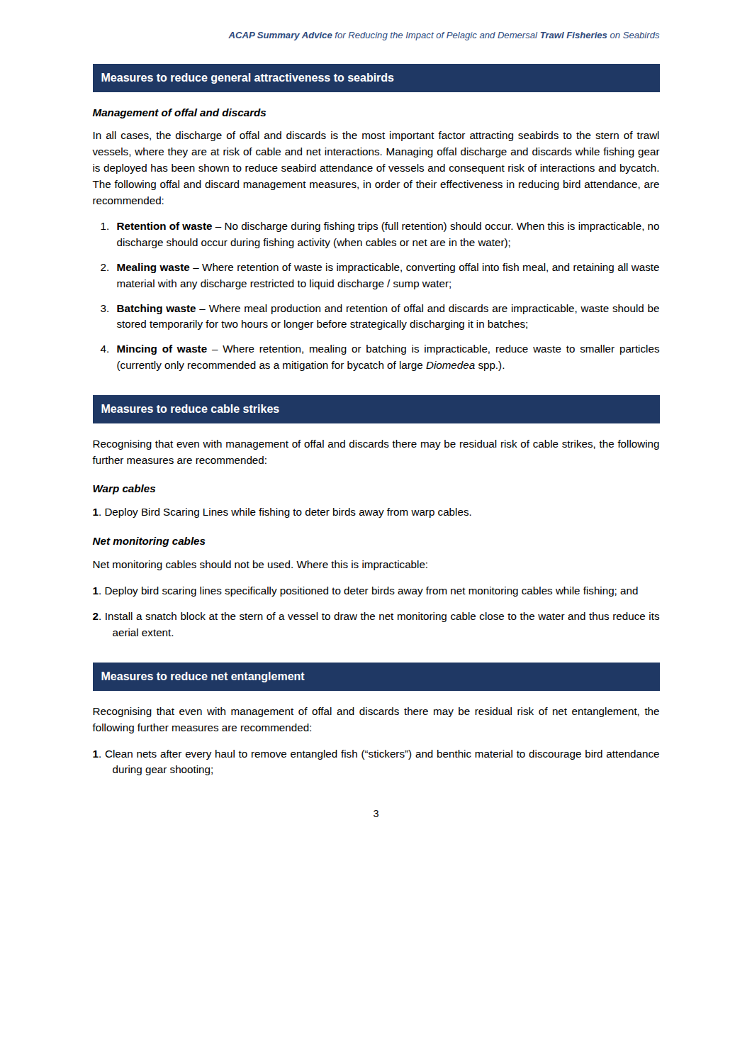ACAP Summary Advice for Reducing the Impact of Pelagic and Demersal Trawl Fisheries on Seabirds
Measures to reduce general attractiveness to seabirds
Management of offal and discards
In all cases, the discharge of offal and discards is the most important factor attracting seabirds to the stern of trawl vessels, where they are at risk of cable and net interactions. Managing offal discharge and discards while fishing gear is deployed has been shown to reduce seabird attendance of vessels and consequent risk of interactions and bycatch. The following offal and discard management measures, in order of their effectiveness in reducing bird attendance, are recommended:
Retention of waste – No discharge during fishing trips (full retention) should occur. When this is impracticable, no discharge should occur during fishing activity (when cables or net are in the water);
Mealing waste – Where retention of waste is impracticable, converting offal into fish meal, and retaining all waste material with any discharge restricted to liquid discharge / sump water;
Batching waste – Where meal production and retention of offal and discards are impracticable, waste should be stored temporarily for two hours or longer before strategically discharging it in batches;
Mincing of waste – Where retention, mealing or batching is impracticable, reduce waste to smaller particles (currently only recommended as a mitigation for bycatch of large Diomedea spp.).
Measures to reduce cable strikes
Recognising that even with management of offal and discards there may be residual risk of cable strikes, the following further measures are recommended:
Warp cables
1. Deploy Bird Scaring Lines while fishing to deter birds away from warp cables.
Net monitoring cables
Net monitoring cables should not be used. Where this is impracticable:
1. Deploy bird scaring lines specifically positioned to deter birds away from net monitoring cables while fishing; and
2. Install a snatch block at the stern of a vessel to draw the net monitoring cable close to the water and thus reduce its aerial extent.
Measures to reduce net entanglement
Recognising that even with management of offal and discards there may be residual risk of net entanglement, the following further measures are recommended:
1. Clean nets after every haul to remove entangled fish (“stickers”) and benthic material to discourage bird attendance during gear shooting;
3